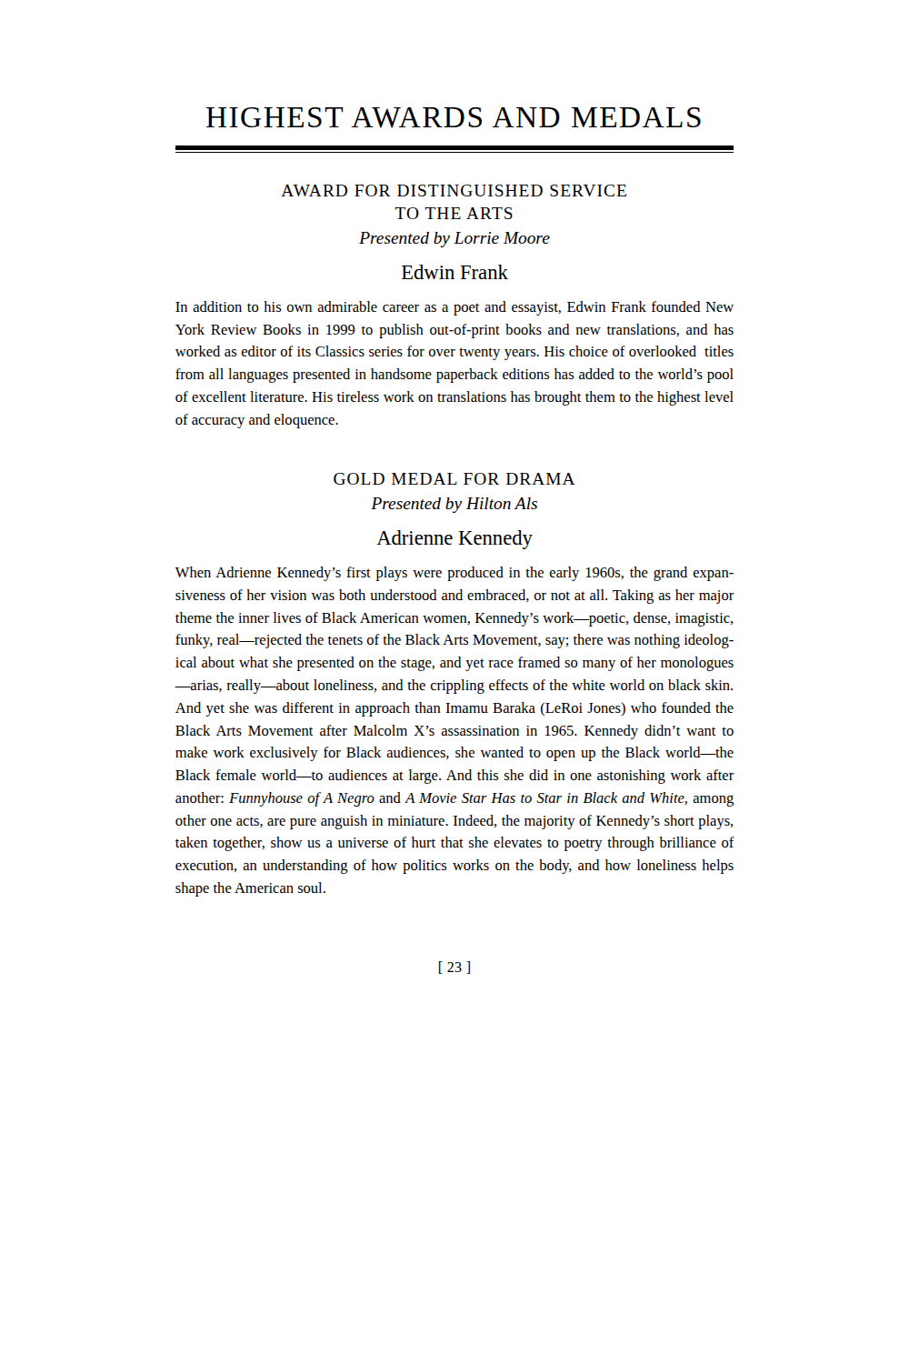HIGHEST AWARDS AND MEDALS
AWARD FOR DISTINGUISHED SERVICE
TO THE ARTS
Presented by Lorrie Moore
Edwin Frank
In addition to his own admirable career as a poet and essayist, Edwin Frank founded New York Review Books in 1999 to publish out-of-print books and new translations, and has worked as editor of its Classics series for over twenty years. His choice of overlooked titles from all languages presented in handsome paperback editions has added to the world’s pool of excellent literature. His tireless work on translations has brought them to the highest level of accuracy and eloquence.
GOLD MEDAL FOR DRAMA
Presented by Hilton Als
Adrienne Kennedy
When Adrienne Kennedy’s first plays were produced in the early 1960s, the grand expansiveness of her vision was both understood and embraced, or not at all. Taking as her major theme the inner lives of Black American women, Kennedy’s work—poetic, dense, imagistic, funky, real—rejected the tenets of the Black Arts Movement, say; there was nothing ideological about what she presented on the stage, and yet race framed so many of her monologues—arias, really—about loneliness, and the crippling effects of the white world on black skin. And yet she was different in approach than Imamu Baraka (LeRoi Jones) who founded the Black Arts Movement after Malcolm X’s assassination in 1965. Kennedy didn’t want to make work exclusively for Black audiences, she wanted to open up the Black world—the Black female world—to audiences at large. And this she did in one astonishing work after another: Funnyhouse of A Negro and A Movie Star Has to Star in Black and White, among other one acts, are pure anguish in miniature. Indeed, the majority of Kennedy’s short plays, taken together, show us a universe of hurt that she elevates to poetry through brilliance of execution, an understanding of how politics works on the body, and how loneliness helps shape the American soul.
[ 23 ]